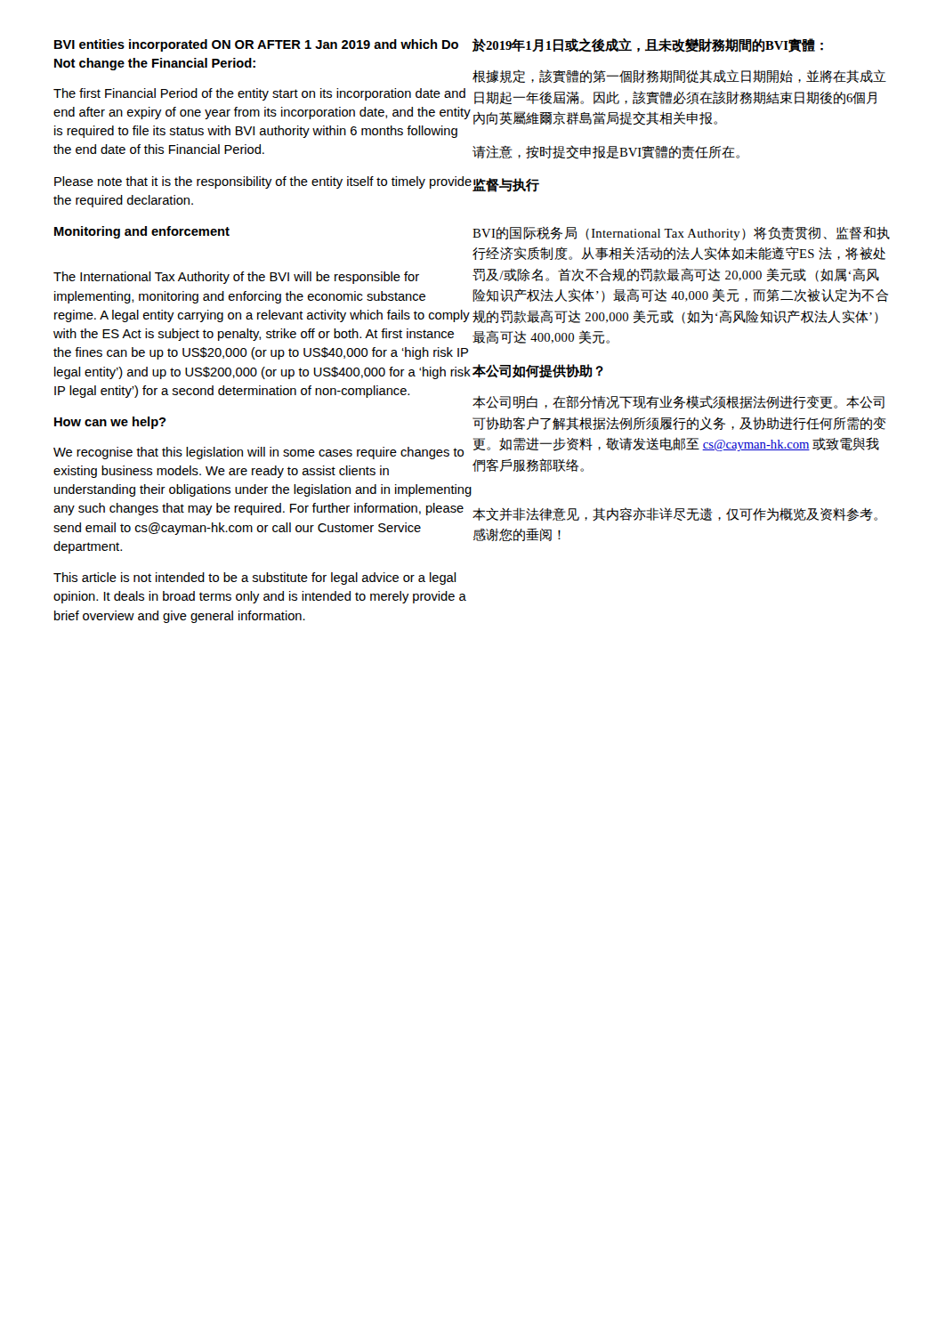| BVI entities incorporated ON OR AFTER 1 Jan 2019 and which Do Not change the Financial Period: The first Financial Period of the entity start on its incorporation date and end after an expiry of one year from its incorporation date, and the entity is required to file its status with BVI authority within 6 months following the end date of this Financial Period. Please note that it is the responsibility of the entity itself to timely provide the required declaration. Monitoring and enforcement The International Tax Authority of the BVI will be responsible for implementing, monitoring and enforcing the economic substance regime. A legal entity carrying on a relevant activity which fails to comply with the ES Act is subject to penalty, strike off or both. At first instance the fines can be up to US$20,000 (or up to US$40,000 for a ‘high risk IP legal entity’) and up to US$200,000 (or up to US$400,000 for a ‘high risk IP legal entity’) for a second determination of non-compliance. How can we help? We recognise that this legislation will in some cases require changes to existing business models. We are ready to assist clients in understanding their obligations under the legislation and in implementing any such changes that may be required. For further information, please send email to cs@cayman-hk.com or call our Customer Service department. This article is not intended to be a substitute for legal advice or a legal opinion. It deals in broad terms only and is intended to merely provide a brief overview and give general information. | 於2019年1月1日或之後成立，且未改變財務期間的BVI實體： 根據規定，該實體的第一個財務期間從其成立日期開始，並將在其成立日期起一年後屆滿。因此，該實體必須在該財務期結束日期後的6個月內向英屬維爾京群島當局提交其相关申报。 请注意，按时提交申报是BVI實體的责任所在。 监督与执行 BVI的国际税务局（International Tax Authority）将负责贯彻、监督和执行经济实质制度。从事相关活动的法人实体如未能遵守ES 法，将被处罚及/或除名。首次不合规的罚款最高可达 20,000 美元或（如属‘高风险知识产权法人实体’）最高可达 40,000 美元，而第二次被认定为不合规的罚款最高可达 200,000 美元或（如为‘高风险知识产权法人实体’）最高可达 400,000 美元。 本公司如何提供协助？ 本公司明白，在部分情况下现有业务模式须根据法例进行变更。本公司可协助客户了解其根据法例所须履行的义务，及协助进行任何所需的变更。如需进一步资料，敬请发送电邮至 cs@cayman-hk.com 或致電與我們客戶服務部联络。 本文并非法律意见，其内容亦非详尽无遗，仅可作为概览及资料参考。感谢您的垂阅！ |